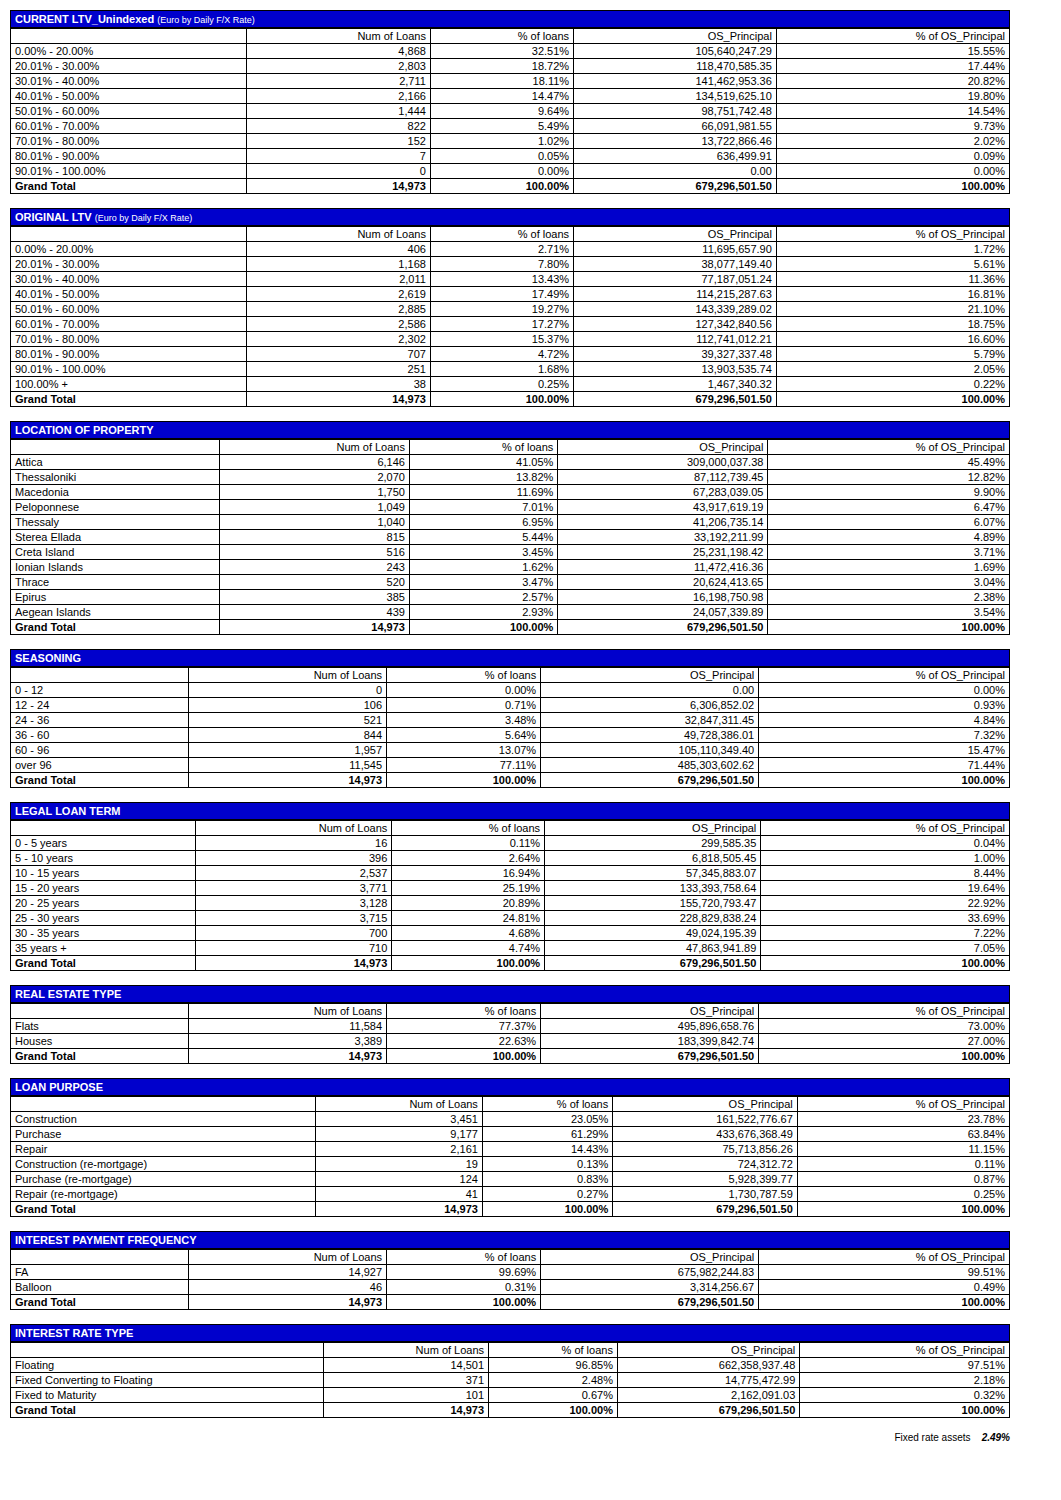CURRENT LTV_Unindexed (Euro by Daily F/X Rate)
| | Num of Loans | % of loans | OS_Principal | % of OS_Principal |
| --- | --- | --- | --- | --- |
| 0.00% - 20.00% | 4,868 | 32.51% | 105,640,247.29 | 15.55% |
| 20.01% - 30.00% | 2,803 | 18.72% | 118,470,585.35 | 17.44% |
| 30.01% - 40.00% | 2,711 | 18.11% | 141,462,953.36 | 20.82% |
| 40.01% - 50.00% | 2,166 | 14.47% | 134,519,625.10 | 19.80% |
| 50.01% - 60.00% | 1,444 | 9.64% | 98,751,742.48 | 14.54% |
| 60.01% - 70.00% | 822 | 5.49% | 66,091,981.55 | 9.73% |
| 70.01% - 80.00% | 152 | 1.02% | 13,722,866.46 | 2.02% |
| 80.01% - 90.00% | 7 | 0.05% | 636,499.91 | 0.09% |
| 90.01% - 100.00% | 0 | 0.00% | 0.00 | 0.00% |
| Grand Total | 14,973 | 100.00% | 679,296,501.50 | 100.00% |
ORIGINAL LTV (Euro by Daily F/X Rate)
| | Num of Loans | % of loans | OS_Principal | % of OS_Principal |
| --- | --- | --- | --- | --- |
| 0.00% - 20.00% | 406 | 2.71% | 11,695,657.90 | 1.72% |
| 20.01% - 30.00% | 1,168 | 7.80% | 38,077,149.40 | 5.61% |
| 30.01% - 40.00% | 2,011 | 13.43% | 77,187,051.24 | 11.36% |
| 40.01% - 50.00% | 2,619 | 17.49% | 114,215,287.63 | 16.81% |
| 50.01% - 60.00% | 2,885 | 19.27% | 143,339,289.02 | 21.10% |
| 60.01% - 70.00% | 2,586 | 17.27% | 127,342,840.56 | 18.75% |
| 70.01% - 80.00% | 2,302 | 15.37% | 112,741,012.21 | 16.60% |
| 80.01% - 90.00% | 707 | 4.72% | 39,327,337.48 | 5.79% |
| 90.01% - 100.00% | 251 | 1.68% | 13,903,535.74 | 2.05% |
| 100.00% + | 38 | 0.25% | 1,467,340.32 | 0.22% |
| Grand Total | 14,973 | 100.00% | 679,296,501.50 | 100.00% |
LOCATION OF PROPERTY
| | Num of Loans | % of loans | OS_Principal | % of OS_Principal |
| --- | --- | --- | --- | --- |
| Attica | 6,146 | 41.05% | 309,000,037.38 | 45.49% |
| Thessaloniki | 2,070 | 13.82% | 87,112,739.45 | 12.82% |
| Macedonia | 1,750 | 11.69% | 67,283,039.05 | 9.90% |
| Peloponnese | 1,049 | 7.01% | 43,917,619.19 | 6.47% |
| Thessaly | 1,040 | 6.95% | 41,206,735.14 | 6.07% |
| Sterea Ellada | 815 | 5.44% | 33,192,211.99 | 4.89% |
| Creta Island | 516 | 3.45% | 25,231,198.42 | 3.71% |
| Ionian Islands | 243 | 1.62% | 11,472,416.36 | 1.69% |
| Thrace | 520 | 3.47% | 20,624,413.65 | 3.04% |
| Epirus | 385 | 2.57% | 16,198,750.98 | 2.38% |
| Aegean Islands | 439 | 2.93% | 24,057,339.89 | 3.54% |
| Grand Total | 14,973 | 100.00% | 679,296,501.50 | 100.00% |
SEASONING
| | Num of Loans | % of loans | OS_Principal | % of OS_Principal |
| --- | --- | --- | --- | --- |
| 0 - 12 | 0 | 0.00% | 0.00 | 0.00% |
| 12 - 24 | 106 | 0.71% | 6,306,852.02 | 0.93% |
| 24 - 36 | 521 | 3.48% | 32,847,311.45 | 4.84% |
| 36 - 60 | 844 | 5.64% | 49,728,386.01 | 7.32% |
| 60 - 96 | 1,957 | 13.07% | 105,110,349.40 | 15.47% |
| over 96 | 11,545 | 77.11% | 485,303,602.62 | 71.44% |
| Grand Total | 14,973 | 100.00% | 679,296,501.50 | 100.00% |
LEGAL LOAN TERM
| | Num of Loans | % of loans | OS_Principal | % of OS_Principal |
| --- | --- | --- | --- | --- |
| 0 - 5 years | 16 | 0.11% | 299,585.35 | 0.04% |
| 5 - 10 years | 396 | 2.64% | 6,818,505.45 | 1.00% |
| 10 - 15 years | 2,537 | 16.94% | 57,345,883.07 | 8.44% |
| 15 - 20 years | 3,771 | 25.19% | 133,393,758.64 | 19.64% |
| 20 - 25 years | 3,128 | 20.89% | 155,720,793.47 | 22.92% |
| 25 - 30 years | 3,715 | 24.81% | 228,829,838.24 | 33.69% |
| 30 - 35 years | 700 | 4.68% | 49,024,195.39 | 7.22% |
| 35 years + | 710 | 4.74% | 47,863,941.89 | 7.05% |
| Grand Total | 14,973 | 100.00% | 679,296,501.50 | 100.00% |
REAL ESTATE TYPE
| | Num of Loans | % of loans | OS_Principal | % of OS_Principal |
| --- | --- | --- | --- | --- |
| Flats | 11,584 | 77.37% | 495,896,658.76 | 73.00% |
| Houses | 3,389 | 22.63% | 183,399,842.74 | 27.00% |
| Grand Total | 14,973 | 100.00% | 679,296,501.50 | 100.00% |
LOAN PURPOSE
| | Num of Loans | % of loans | OS_Principal | % of OS_Principal |
| --- | --- | --- | --- | --- |
| Construction | 3,451 | 23.05% | 161,522,776.67 | 23.78% |
| Purchase | 9,177 | 61.29% | 433,676,368.49 | 63.84% |
| Repair | 2,161 | 14.43% | 75,713,856.26 | 11.15% |
| Construction (re-mortgage) | 19 | 0.13% | 724,312.72 | 0.11% |
| Purchase (re-mortgage) | 124 | 0.83% | 5,928,399.77 | 0.87% |
| Repair (re-mortgage) | 41 | 0.27% | 1,730,787.59 | 0.25% |
| Grand Total | 14,973 | 100.00% | 679,296,501.50 | 100.00% |
INTEREST PAYMENT FREQUENCY
| | Num of Loans | % of loans | OS_Principal | % of OS_Principal |
| --- | --- | --- | --- | --- |
| FA | 14,927 | 99.69% | 675,982,244.83 | 99.51% |
| Balloon | 46 | 0.31% | 3,314,256.67 | 0.49% |
| Grand Total | 14,973 | 100.00% | 679,296,501.50 | 100.00% |
INTEREST RATE TYPE
| | Num of Loans | % of loans | OS_Principal | % of OS_Principal |
| --- | --- | --- | --- | --- |
| Floating | 14,501 | 96.85% | 662,358,937.48 | 97.51% |
| Fixed Converting to Floating | 371 | 2.48% | 14,775,472.99 | 2.18% |
| Fixed to Maturity | 101 | 0.67% | 2,162,091.03 | 0.32% |
| Grand Total | 14,973 | 100.00% | 679,296,501.50 | 100.00% |
Fixed rate assets 2.49%